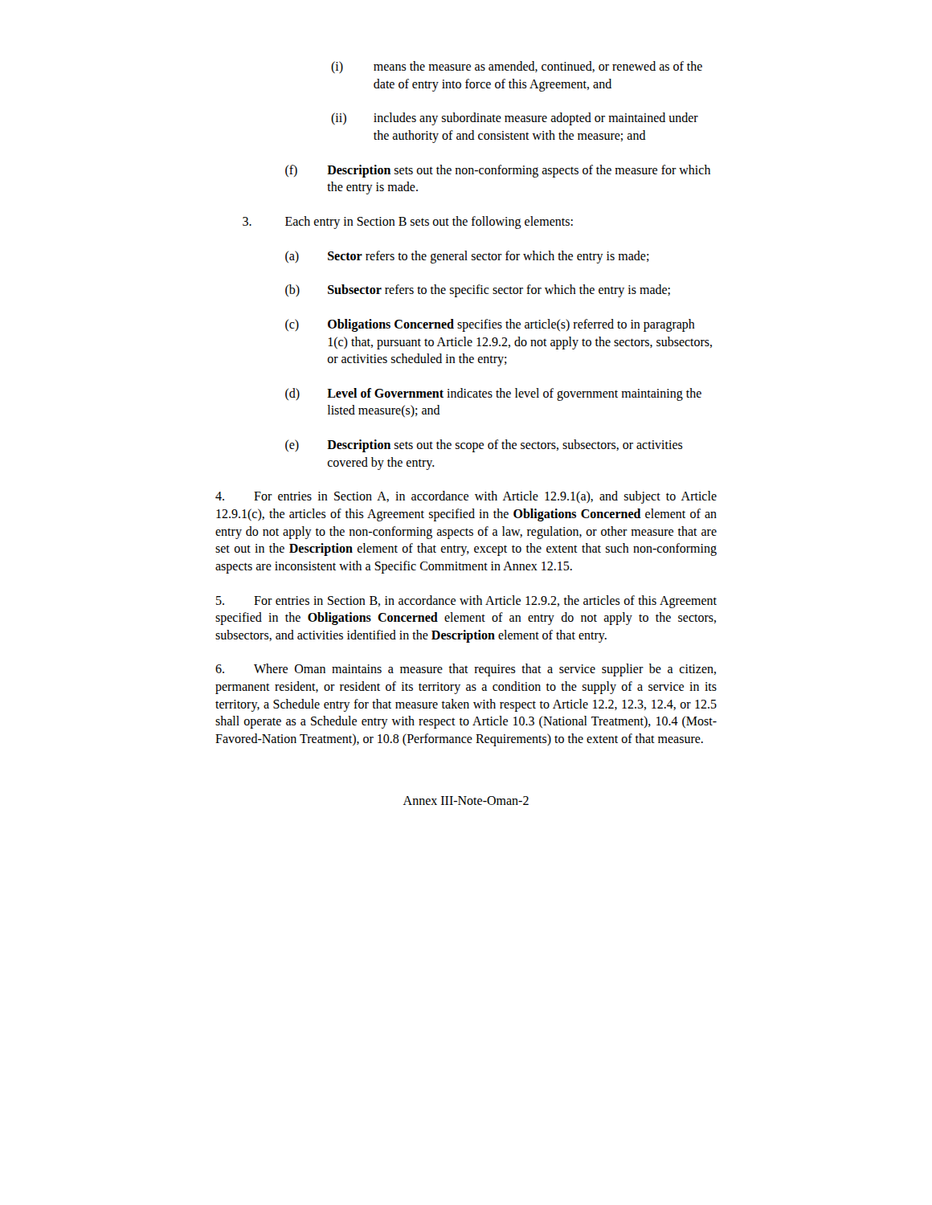(i)
means the measure as amended, continued, or renewed as of the date of entry into force of this Agreement, and
(ii)
includes any subordinate measure adopted or maintained under the authority of and consistent with the measure; and
(f)
Description sets out the non-conforming aspects of the measure for which the entry is made.
3.
Each entry in Section B sets out the following elements:
(a)
Sector refers to the general sector for which the entry is made;
(b)
Subsector refers to the specific sector for which the entry is made;
(c)
Obligations Concerned specifies the article(s) referred to in paragraph 1(c) that, pursuant to Article 12.9.2, do not apply to the sectors, subsectors, or activities scheduled in the entry;
(d)
Level of Government indicates the level of government maintaining the listed measure(s); and
(e)
Description sets out the scope of the sectors, subsectors, or activities covered by the entry.
4. For entries in Section A, in accordance with Article 12.9.1(a), and subject to Article 12.9.1(c), the articles of this Agreement specified in the Obligations Concerned element of an entry do not apply to the non-conforming aspects of a law, regulation, or other measure that are set out in the Description element of that entry, except to the extent that such non-conforming aspects are inconsistent with a Specific Commitment in Annex 12.15.
5. For entries in Section B, in accordance with Article 12.9.2, the articles of this Agreement specified in the Obligations Concerned element of an entry do not apply to the sectors, subsectors, and activities identified in the Description element of that entry.
6. Where Oman maintains a measure that requires that a service supplier be a citizen, permanent resident, or resident of its territory as a condition to the supply of a service in its territory, a Schedule entry for that measure taken with respect to Article 12.2, 12.3, 12.4, or 12.5 shall operate as a Schedule entry with respect to Article 10.3 (National Treatment), 10.4 (Most-Favored-Nation Treatment), or 10.8 (Performance Requirements) to the extent of that measure.
Annex III-Note-Oman-2